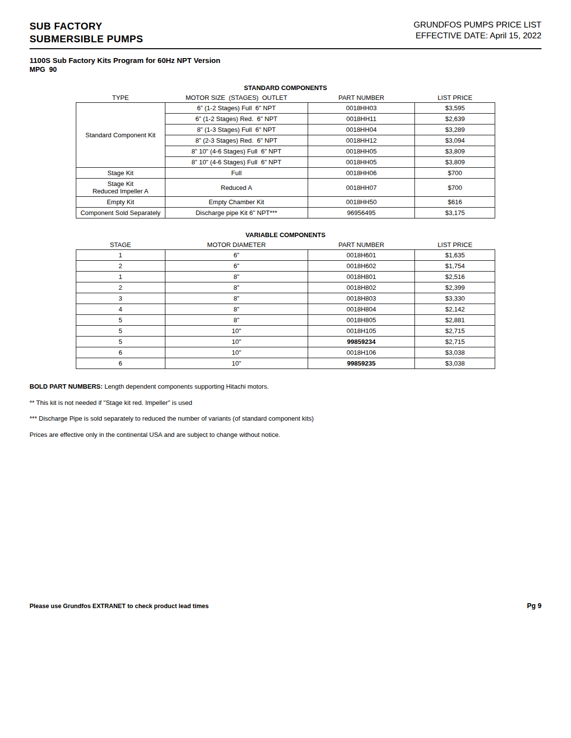SUB FACTORY
SUBMERSIBLE PUMPS
GRUNDFOS PUMPS PRICE LIST
EFFECTIVE DATE: April 15, 2022
1100S Sub Factory Kits Program for 60Hz NPT Version
MPG 90
STANDARD COMPONENTS
| TYPE | MOTOR SIZE (STAGES) OUTLET | PART NUMBER | LIST PRICE |
| --- | --- | --- | --- |
| Standard Component Kit | 6” (1-2 Stages) Full 6" NPT | 0018HH03 | $3,595 |
| 6” (1-2 Stages) Red. 6" NPT | 0018HH11 | $2,639 |
| 8” (1-3 Stages) Full 6" NPT | 0018HH04 | $3,289 |
| 8” (2-3 Stages) Red. 6" NPT | 0018HH12 | $3,094 |
| 8” 10" (4-6 Stages) Full 6" NPT | 0018HH05 | $3,809 |
| 8” 10" (4-6 Stages) Full 6" NPT | 0018HH05 | $3,809 |
| Stage Kit | Full | 0018HH06 | $700 |
| Stage Kit Reduced Impeller A | Reduced A | 0018HH07 | $700 |
| Empty Kit | Empty Chamber Kit | 0018HH50 | $616 |
| Component Sold Separately | Discharge pipe Kit 6" NPT*** | 96956495 | $3,175 |
VARIABLE COMPONENTS
| STAGE | MOTOR DIAMETER | PART NUMBER | LIST PRICE |
| --- | --- | --- | --- |
| 1 | 6” | 0018H601 | $1,635 |
| 2 | 6” | 0018H602 | $1,754 |
| 1 | 8” | 0018H801 | $2,516 |
| 2 | 8” | 0018H802 | $2,399 |
| 3 | 8” | 0018H803 | $3,330 |
| 4 | 8” | 0018H804 | $2,142 |
| 5 | 8” | 0018H805 | $2,881 |
| 5 | 10" | 0018H105 | $2,715 |
| 5 | 10" | 99859234 | $2,715 |
| 6 | 10" | 0018H106 | $3,038 |
| 6 | 10" | 99859235 | $3,038 |
BOLD PART NUMBERS: Length dependent components supporting Hitachi motors.
** This kit is not needed if "Stage kit red. Impeller" is used
*** Discharge Pipe is sold separately to reduced the number of variants (of standard component kits)
Prices are effective only in the continental USA and are subject to change without notice.
Please use Grundfos EXTRANET to check product lead times
Pg 9